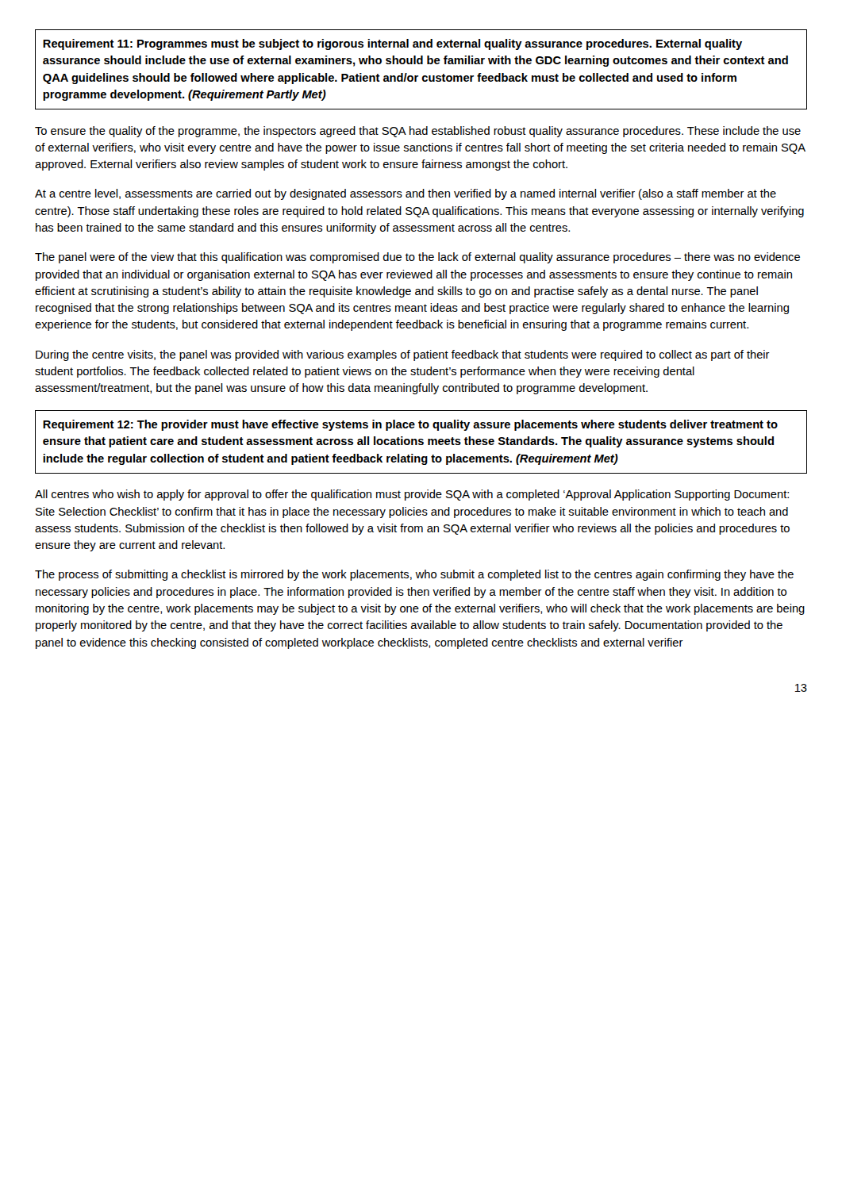Requirement 11: Programmes must be subject to rigorous internal and external quality assurance procedures. External quality assurance should include the use of external examiners, who should be familiar with the GDC learning outcomes and their context and QAA guidelines should be followed where applicable. Patient and/or customer feedback must be collected and used to inform programme development. (Requirement Partly Met)
To ensure the quality of the programme, the inspectors agreed that SQA had established robust quality assurance procedures. These include the use of external verifiers, who visit every centre and have the power to issue sanctions if centres fall short of meeting the set criteria needed to remain SQA approved. External verifiers also review samples of student work to ensure fairness amongst the cohort.
At a centre level, assessments are carried out by designated assessors and then verified by a named internal verifier (also a staff member at the centre). Those staff undertaking these roles are required to hold related SQA qualifications. This means that everyone assessing or internally verifying has been trained to the same standard and this ensures uniformity of assessment across all the centres.
The panel were of the view that this qualification was compromised due to the lack of external quality assurance procedures – there was no evidence provided that an individual or organisation external to SQA has ever reviewed all the processes and assessments to ensure they continue to remain efficient at scrutinising a student’s ability to attain the requisite knowledge and skills to go on and practise safely as a dental nurse. The panel recognised that the strong relationships between SQA and its centres meant ideas and best practice were regularly shared to enhance the learning experience for the students, but considered that external independent feedback is beneficial in ensuring that a programme remains current.
During the centre visits, the panel was provided with various examples of patient feedback that students were required to collect as part of their student portfolios. The feedback collected related to patient views on the student’s performance when they were receiving dental assessment/treatment, but the panel was unsure of how this data meaningfully contributed to programme development.
Requirement 12: The provider must have effective systems in place to quality assure placements where students deliver treatment to ensure that patient care and student assessment across all locations meets these Standards. The quality assurance systems should include the regular collection of student and patient feedback relating to placements. (Requirement Met)
All centres who wish to apply for approval to offer the qualification must provide SQA with a completed ‘Approval Application Supporting Document: Site Selection Checklist’ to confirm that it has in place the necessary policies and procedures to make it suitable environment in which to teach and assess students. Submission of the checklist is then followed by a visit from an SQA external verifier who reviews all the policies and procedures to ensure they are current and relevant.
The process of submitting a checklist is mirrored by the work placements, who submit a completed list to the centres again confirming they have the necessary policies and procedures in place. The information provided is then verified by a member of the centre staff when they visit. In addition to monitoring by the centre, work placements may be subject to a visit by one of the external verifiers, who will check that the work placements are being properly monitored by the centre, and that they have the correct facilities available to allow students to train safely. Documentation provided to the panel to evidence this checking consisted of completed workplace checklists, completed centre checklists and external verifier
13